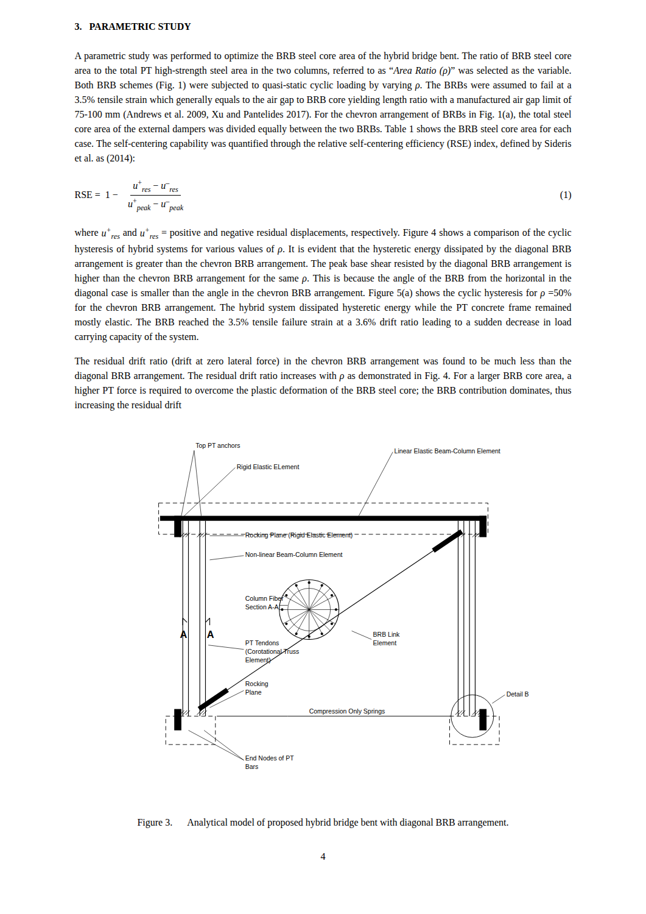3. PARAMETRIC STUDY
A parametric study was performed to optimize the BRB steel core area of the hybrid bridge bent. The ratio of BRB steel core area to the total PT high-strength steel area in the two columns, referred to as “Area Ratio (ρ)” was selected as the variable. Both BRB schemes (Fig. 1) were subjected to quasi-static cyclic loading by varying ρ. The BRBs were assumed to fail at a 3.5% tensile strain which generally equals to the air gap to BRB core yielding length ratio with a manufactured air gap limit of 75-100 mm (Andrews et al. 2009, Xu and Pantelides 2017). For the chevron arrangement of BRBs in Fig. 1(a), the total steel core area of the external dampers was divided equally between the two BRBs. Table 1 shows the BRB steel core area for each case. The self-centering capability was quantified through the relative self-centering efficiency (RSE) index, defined by Sideris et al. as (2014):
RSE = 1 − u+res − u–res u+peak − u–peak (1)
where u+res and u+res = positive and negative residual displacements, respectively. Figure 4 shows a comparison of the cyclic hysteresis of hybrid systems for various values of ρ. It is evident that the hysteretic energy dissipated by the diagonal BRB arrangement is greater than the chevron BRB arrangement. The peak base shear resisted by the diagonal BRB arrangement is higher than the chevron BRB arrangement for the same ρ. This is because the angle of the BRB from the horizontal in the diagonal case is smaller than the angle in the chevron BRB arrangement. Figure 5(a) shows the cyclic hysteresis for ρ =50% for the chevron BRB arrangement. The hybrid system dissipated hysteretic energy while the PT concrete frame remained mostly elastic. The BRB reached the 3.5% tensile failure strain at a 3.6% drift ratio leading to a sudden decrease in load carrying capacity of the system.
The residual drift ratio (drift at zero lateral force) in the chevron BRB arrangement was found to be much less than the diagonal BRB arrangement. The residual drift ratio increases with ρ as demonstrated in Fig. 4. For a larger BRB core area, a higher PT force is required to overcome the plastic deformation of the BRB steel core; the BRB contribution dominates, thus increasing the residual drift
A A Top PT anchors Rigid Elastic ELement Linear Elastic Beam-Column Element Rocking Plane (Rigid Elastic Element) Non-linear Beam-Column Element Column Fiber Section A-A BRB Link Element PT Tendons (Corotational Truss Element) Rocking Plane Compression Only Springs Detail B End Nodes of PT Bars
Figure 3. Analytical model of proposed hybrid bridge bent with diagonal BRB arrangement.
4